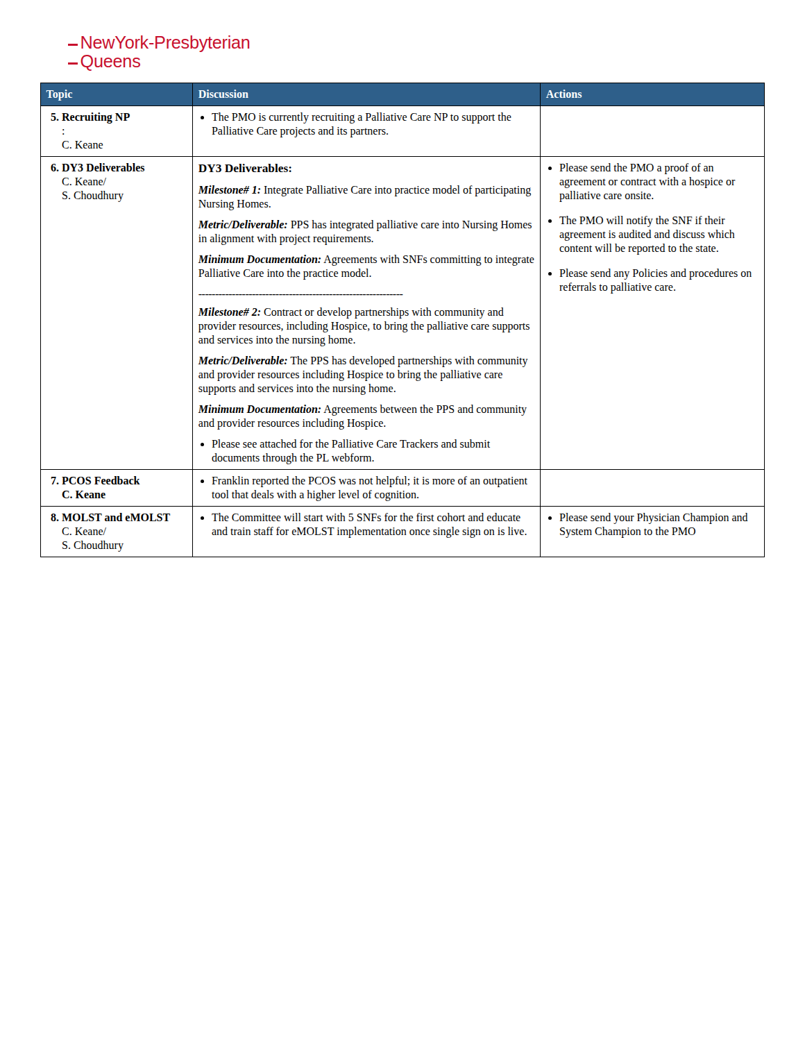NewYork-Presbyterian
Queens
| Topic | Discussion | Actions |
| --- | --- | --- |
| Recruiting NP : C. Keane | The PMO is currently recruiting a Palliative Care NP to support the Palliative Care projects and its partners. | |
| DY3 Deliverables C. Keane/ S. Choudhury | DY3 Deliverables: Milestone# 1: Integrate Palliative Care into practice model of participating Nursing Homes. Metric/Deliverable: PPS has integrated palliative care into Nursing Homes in alignment with project requirements. Minimum Documentation: Agreements with SNFs committing to integrate Palliative Care into the practice model. ------------------------------------------------------------- Milestone# 2: Contract or develop partnerships with community and provider resources, including Hospice, to bring the palliative care supports and services into the nursing home. Metric/Deliverable: The PPS has developed partnerships with community and provider resources including Hospice to bring the palliative care supports and services into the nursing home. Minimum Documentation: Agreements between the PPS and community and provider resources including Hospice. Please see attached for the Palliative Care Trackers and submit documents through the PL webform. | Please send the PMO a proof of an agreement or contract with a hospice or palliative care onsite. The PMO will notify the SNF if their agreement is audited and discuss which content will be reported to the state. Please send any Policies and procedures on referrals to palliative care. |
| PCOS Feedback C. Keane | Franklin reported the PCOS was not helpful; it is more of an outpatient tool that deals with a higher level of cognition. | |
| MOLST and eMOLST C. Keane/ S. Choudhury | The Committee will start with 5 SNFs for the first cohort and educate and train staff for eMOLST implementation once single sign on is live. | Please send your Physician Champion and System Champion to the PMO |